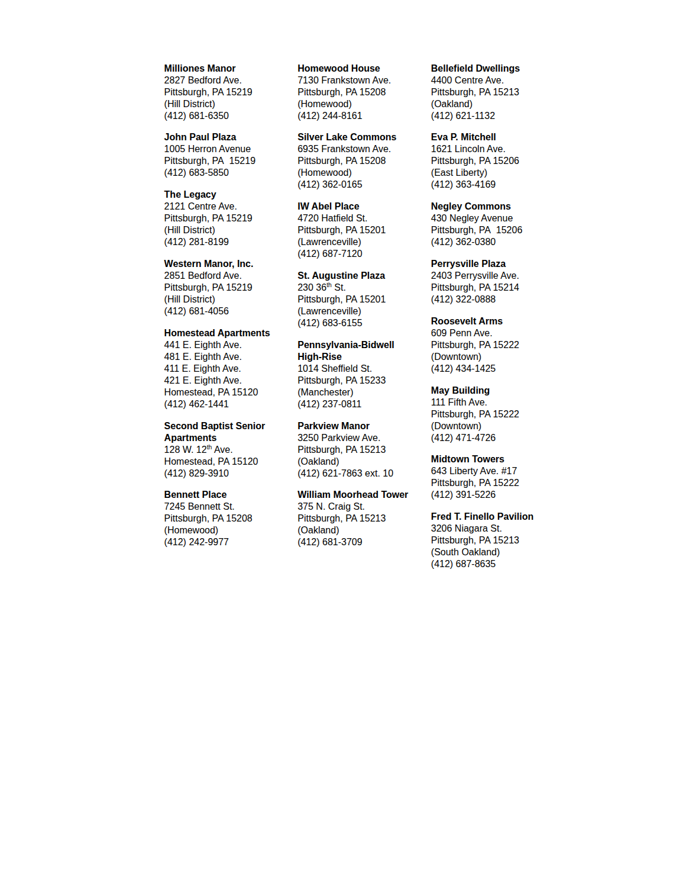Milliones Manor
2827 Bedford Ave.
Pittsburgh, PA 15219
(Hill District)
(412) 681-6350
John Paul Plaza
1005 Herron Avenue
Pittsburgh, PA 15219
(412) 683-5850
The Legacy
2121 Centre Ave.
Pittsburgh, PA 15219
(Hill District)
(412) 281-8199
Western Manor, Inc.
2851 Bedford Ave.
Pittsburgh, PA 15219
(Hill District)
(412) 681-4056
Homestead Apartments
441 E. Eighth Ave.
481 E. Eighth Ave.
411 E. Eighth Ave.
421 E. Eighth Ave.
Homestead, PA 15120
(412) 462-1441
Second Baptist Senior
Apartments
128 W. 12th Ave.
Homestead, PA 15120
(412) 829-3910
Bennett Place
7245 Bennett St.
Pittsburgh, PA 15208
(Homewood)
(412) 242-9977
Homewood House
7130 Frankstown Ave.
Pittsburgh, PA 15208
(Homewood)
(412) 244-8161
Silver Lake Commons
6935 Frankstown Ave.
Pittsburgh, PA 15208
(Homewood)
(412) 362-0165
IW Abel Place
4720 Hatfield St.
Pittsburgh, PA 15201
(Lawrenceville)
(412) 687-7120
St. Augustine Plaza
230 36th St.
Pittsburgh, PA 15201
(Lawrenceville)
(412) 683-6155
Pennsylvania-Bidwell
High-Rise
1014 Sheffield St.
Pittsburgh, PA 15233
(Manchester)
(412) 237-0811
Parkview Manor
3250 Parkview Ave.
Pittsburgh, PA 15213
(Oakland)
(412) 621-7863 ext. 10
William Moorhead Tower
375 N. Craig St.
Pittsburgh, PA 15213
(Oakland)
(412) 681-3709
Bellefield Dwellings
4400 Centre Ave.
Pittsburgh, PA 15213
(Oakland)
(412) 621-1132
Eva P. Mitchell
1621 Lincoln Ave.
Pittsburgh, PA 15206
(East Liberty)
(412) 363-4169
Negley Commons
430 Negley Avenue
Pittsburgh, PA 15206
(412) 362-0380
Perrysville Plaza
2403 Perrysville Ave.
Pittsburgh, PA 15214
(412) 322-0888
Roosevelt Arms
609 Penn Ave.
Pittsburgh, PA 15222
(Downtown)
(412) 434-1425
May Building
111 Fifth Ave.
Pittsburgh, PA 15222
(Downtown)
(412) 471-4726
Midtown Towers
643 Liberty Ave. #17
Pittsburgh, PA 15222
(412) 391-5226
Fred T. Finello Pavilion
3206 Niagara St.
Pittsburgh, PA 15213
(South Oakland)
(412) 687-8635